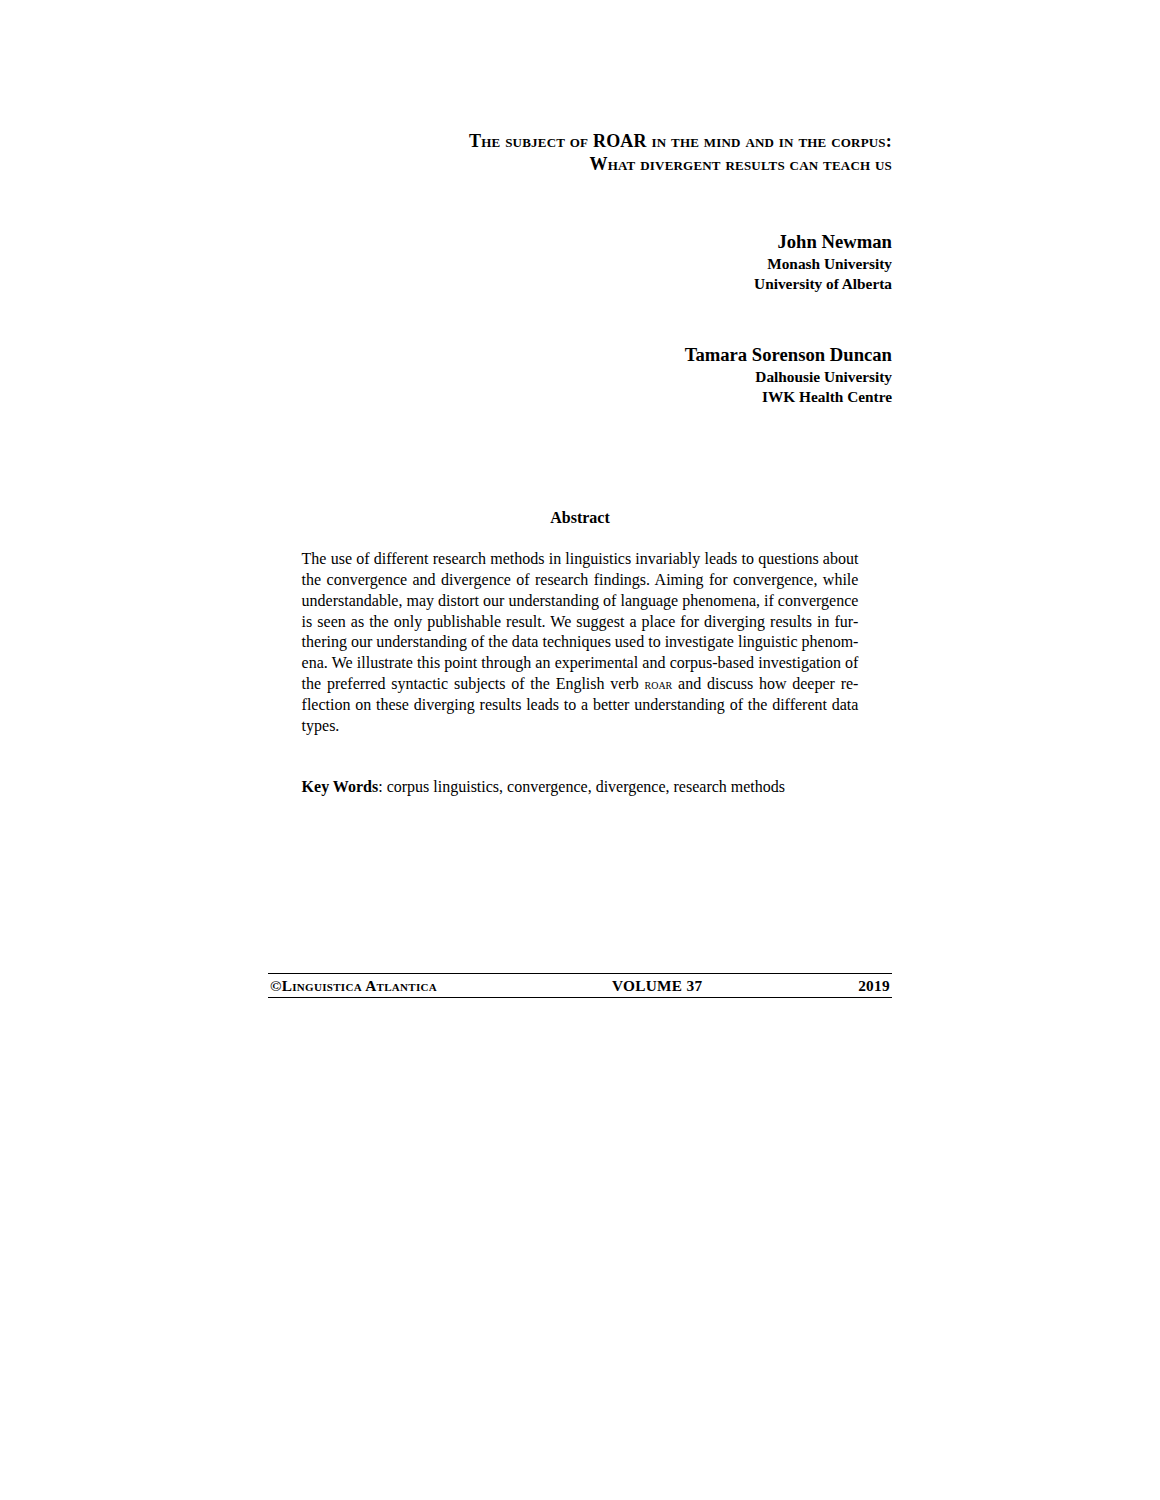The subject of ROAR in the mind and in the corpus:
What divergent results can teach us
John Newman
Monash University
University of Alberta
Tamara Sorenson Duncan
Dalhousie University
IWK Health Centre
Abstract
The use of different research methods in linguistics invariably leads to questions about the convergence and divergence of research findings. Aiming for convergence, while understandable, may distort our understanding of language phenomena, if convergence is seen as the only publishable result. We suggest a place for diverging results in furthering our understanding of the data techniques used to investigate linguistic phenomena. We illustrate this point through an experimental and corpus-based investigation of the preferred syntactic subjects of the English verb roar and discuss how deeper reflection on these diverging results leads to a better understanding of the different data types.
Key Words: corpus linguistics, convergence, divergence, research methods
©Linguistica Atlantica
VOLUME 37
2019